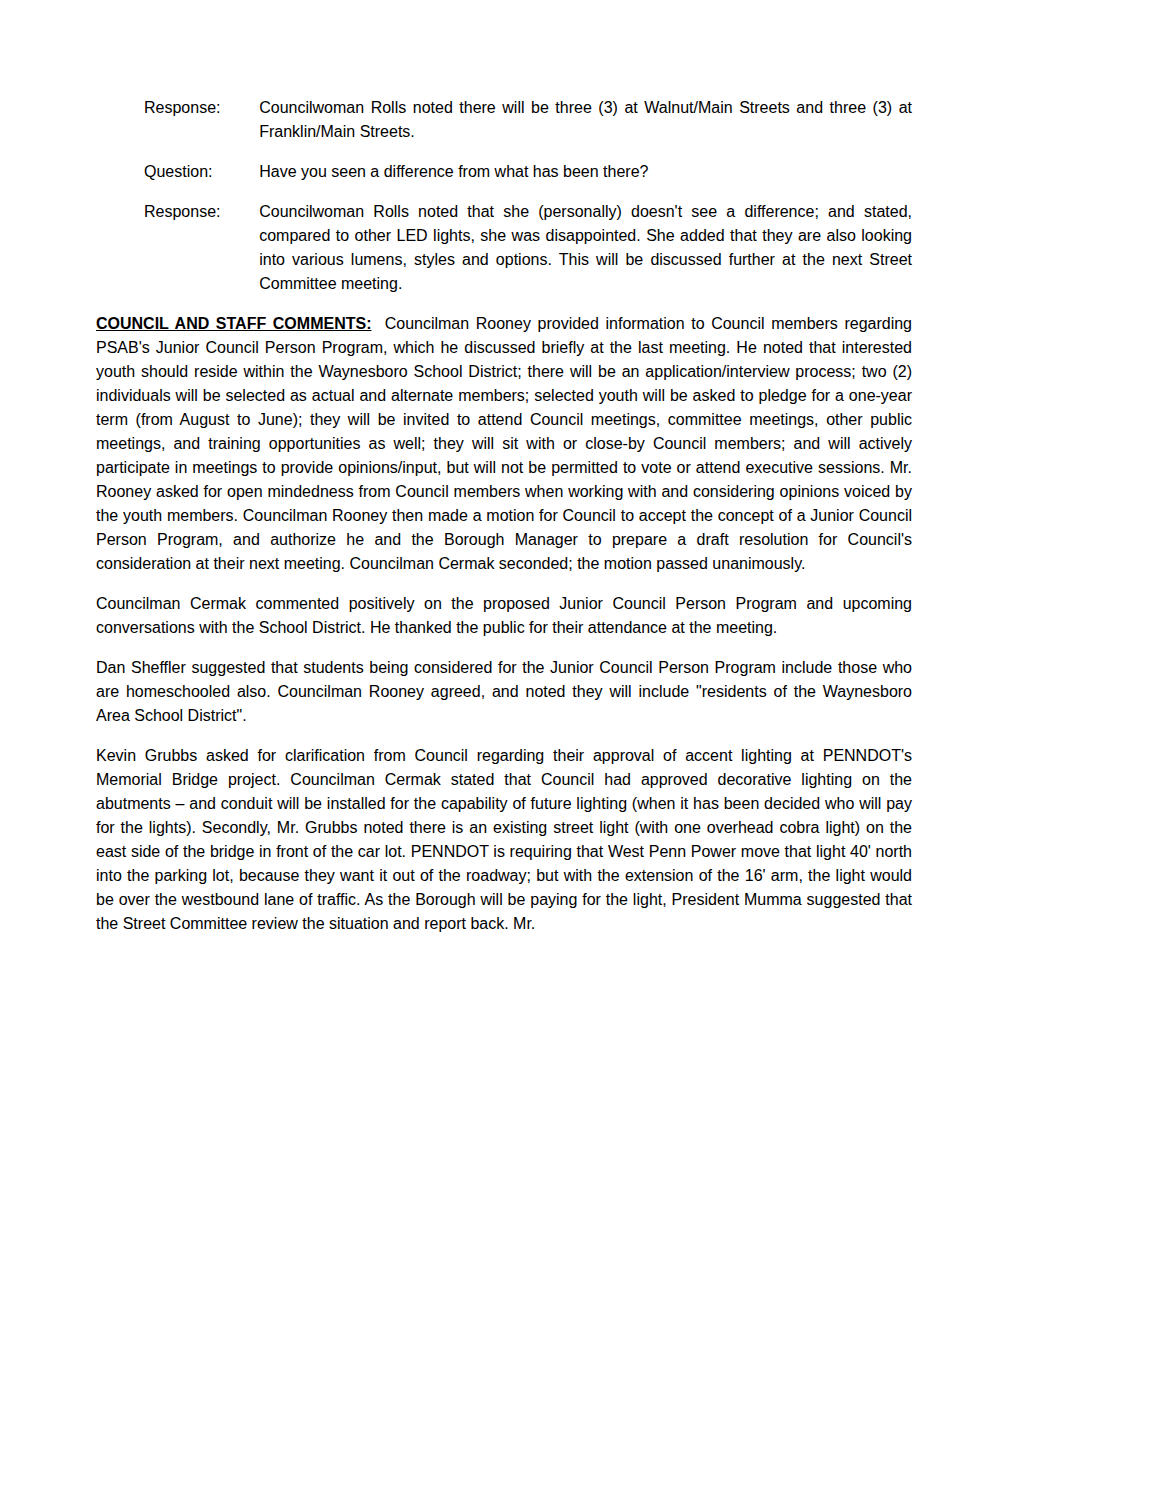Response:
Councilwoman Rolls noted there will be three (3) at Walnut/Main Streets and three (3) at Franklin/Main Streets.
Question:
Have you seen a difference from what has been there?
Response:
Councilwoman Rolls noted that she (personally) doesn't see a difference; and stated, compared to other LED lights, she was disappointed. She added that they are also looking into various lumens, styles and options. This will be discussed further at the next Street Committee meeting.
COUNCIL AND STAFF COMMENTS: Councilman Rooney provided information to Council members regarding PSAB's Junior Council Person Program, which he discussed briefly at the last meeting. He noted that interested youth should reside within the Waynesboro School District; there will be an application/interview process; two (2) individuals will be selected as actual and alternate members; selected youth will be asked to pledge for a one-year term (from August to June); they will be invited to attend Council meetings, committee meetings, other public meetings, and training opportunities as well; they will sit with or close-by Council members; and will actively participate in meetings to provide opinions/input, but will not be permitted to vote or attend executive sessions. Mr. Rooney asked for open mindedness from Council members when working with and considering opinions voiced by the youth members. Councilman Rooney then made a motion for Council to accept the concept of a Junior Council Person Program, and authorize he and the Borough Manager to prepare a draft resolution for Council's consideration at their next meeting. Councilman Cermak seconded; the motion passed unanimously.
Councilman Cermak commented positively on the proposed Junior Council Person Program and upcoming conversations with the School District. He thanked the public for their attendance at the meeting.
Dan Sheffler suggested that students being considered for the Junior Council Person Program include those who are homeschooled also. Councilman Rooney agreed, and noted they will include "residents of the Waynesboro Area School District".
Kevin Grubbs asked for clarification from Council regarding their approval of accent lighting at PENNDOT's Memorial Bridge project. Councilman Cermak stated that Council had approved decorative lighting on the abutments – and conduit will be installed for the capability of future lighting (when it has been decided who will pay for the lights). Secondly, Mr. Grubbs noted there is an existing street light (with one overhead cobra light) on the east side of the bridge in front of the car lot. PENNDOT is requiring that West Penn Power move that light 40' north into the parking lot, because they want it out of the roadway; but with the extension of the 16' arm, the light would be over the westbound lane of traffic. As the Borough will be paying for the light, President Mumma suggested that the Street Committee review the situation and report back. Mr.